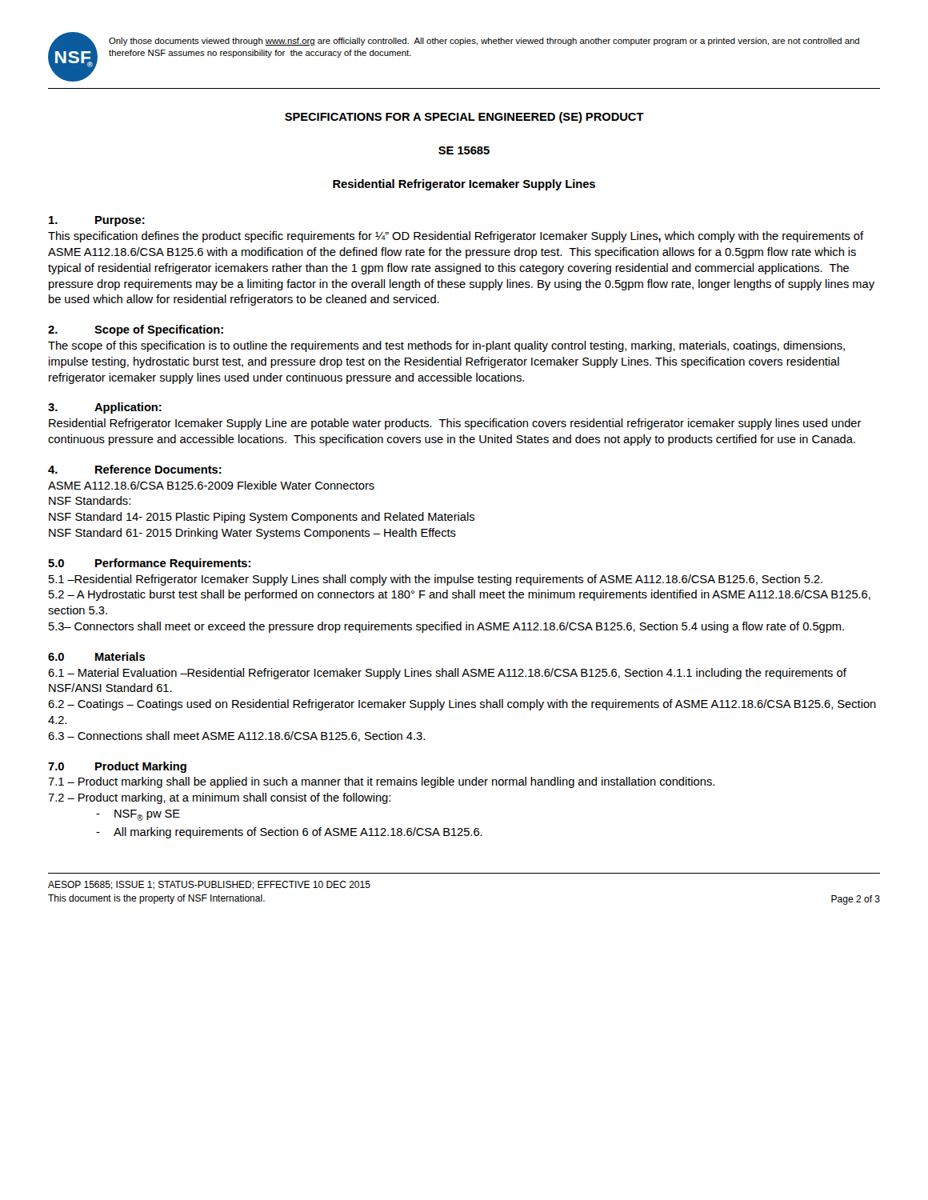NSF®
Only those documents viewed through www.nsf.org are officially controlled. All other copies, whether viewed through another computer program or a printed version, are not controlled and therefore NSF assumes no responsibility for the accuracy of the document.
SPECIFICATIONS FOR A SPECIAL ENGINEERED (SE) PRODUCT
SE 15685
Residential Refrigerator Icemaker Supply Lines
1. Purpose:
This specification defines the product specific requirements for ¼” OD Residential Refrigerator Icemaker Supply Lines, which comply with the requirements of ASME A112.18.6/CSA B125.6 with a modification of the defined flow rate for the pressure drop test. This specification allows for a 0.5gpm flow rate which is typical of residential refrigerator icemakers rather than the 1 gpm flow rate assigned to this category covering residential and commercial applications. The pressure drop requirements may be a limiting factor in the overall length of these supply lines. By using the 0.5gpm flow rate, longer lengths of supply lines may be used which allow for residential refrigerators to be cleaned and serviced.
2. Scope of Specification:
The scope of this specification is to outline the requirements and test methods for in-plant quality control testing, marking, materials, coatings, dimensions, impulse testing, hydrostatic burst test, and pressure drop test on the Residential Refrigerator Icemaker Supply Lines. This specification covers residential refrigerator icemaker supply lines used under continuous pressure and accessible locations.
3. Application:
Residential Refrigerator Icemaker Supply Line are potable water products. This specification covers residential refrigerator icemaker supply lines used under continuous pressure and accessible locations. This specification covers use in the United States and does not apply to products certified for use in Canada.
4. Reference Documents:
ASME A112.18.6/CSA B125.6-2009 Flexible Water Connectors
NSF Standards:
NSF Standard 14- 2015 Plastic Piping System Components and Related Materials
NSF Standard 61- 2015 Drinking Water Systems Components – Health Effects
5.0 Performance Requirements:
5.1 –Residential Refrigerator Icemaker Supply Lines shall comply with the impulse testing requirements of ASME A112.18.6/CSA B125.6, Section 5.2.
5.2 – A Hydrostatic burst test shall be performed on connectors at 180° F and shall meet the minimum requirements identified in ASME A112.18.6/CSA B125.6, section 5.3.
5.3– Connectors shall meet or exceed the pressure drop requirements specified in ASME A112.18.6/CSA B125.6, Section 5.4 using a flow rate of 0.5gpm.
6.0 Materials
6.1 – Material Evaluation –Residential Refrigerator Icemaker Supply Lines shall ASME A112.18.6/CSA B125.6, Section 4.1.1 including the requirements of NSF/ANSI Standard 61.
6.2 – Coatings – Coatings used on Residential Refrigerator Icemaker Supply Lines shall comply with the requirements of ASME A112.18.6/CSA B125.6, Section 4.2.
6.3 – Connections shall meet ASME A112.18.6/CSA B125.6, Section 4.3.
7.0 Product Marking
7.1 – Product marking shall be applied in such a manner that it remains legible under normal handling and installation conditions.
7.2 – Product marking, at a minimum shall consist of the following:
NSF® pw SE
All marking requirements of Section 6 of ASME A112.18.6/CSA B125.6.
AESOP 15685; ISSUE 1; STATUS-PUBLISHED; EFFECTIVE 10 DEC 2015
This document is the property of NSF International.
Page 2 of 3